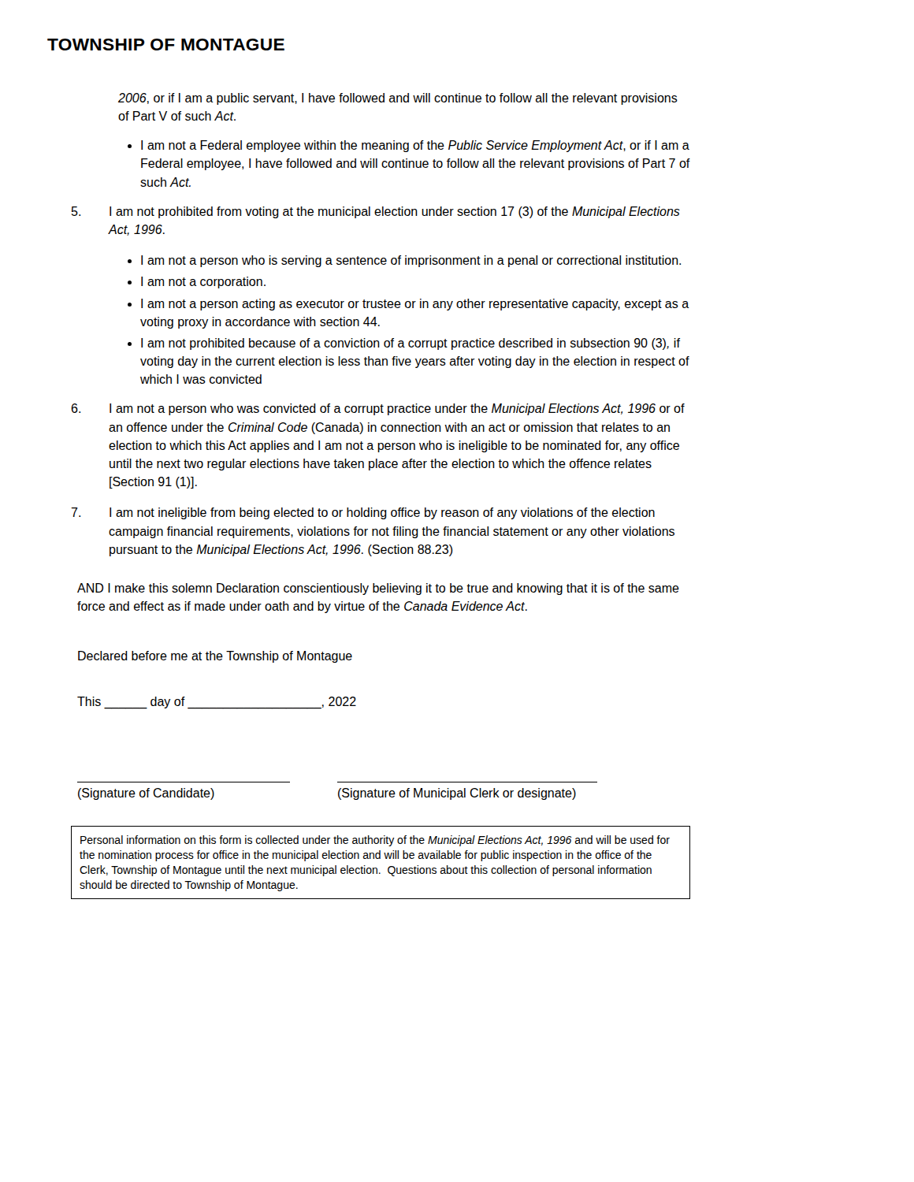TOWNSHIP OF MONTAGUE
2006, or if I am a public servant, I have followed and will continue to follow all the relevant provisions of Part V of such Act.
I am not a Federal employee within the meaning of the Public Service Employment Act, or if I am a Federal employee, I have followed and will continue to follow all the relevant provisions of Part 7 of such Act.
5.
I am not prohibited from voting at the municipal election under section 17 (3) of the Municipal Elections Act, 1996.
I am not a person who is serving a sentence of imprisonment in a penal or correctional institution.
I am not a corporation.
I am not a person acting as executor or trustee or in any other representative capacity, except as a voting proxy in accordance with section 44.
I am not prohibited because of a conviction of a corrupt practice described in subsection 90 (3), if voting day in the current election is less than five years after voting day in the election in respect of which I was convicted
6.
I am not a person who was convicted of a corrupt practice under the Municipal Elections Act, 1996 or of an offence under the Criminal Code (Canada) in connection with an act or omission that relates to an election to which this Act applies and I am not a person who is ineligible to be nominated for, any office until the next two regular elections have taken place after the election to which the offence relates [Section 91 (1)].
7.
I am not ineligible from being elected to or holding office by reason of any violations of the election campaign financial requirements, violations for not filing the financial statement or any other violations pursuant to the Municipal Elections Act, 1996. (Section 88.23)
AND I make this solemn Declaration conscientiously believing it to be true and knowing that it is of the same force and effect as if made under oath and by virtue of the Canada Evidence Act.
Declared before me at the Township of Montague
This ______ day of ___________________, 2022
(Signature of Candidate)
(Signature of Municipal Clerk or designate)
Personal information on this form is collected under the authority of the Municipal Elections Act, 1996 and will be used for the nomination process for office in the municipal election and will be available for public inspection in the office of the Clerk, Township of Montague until the next municipal election. Questions about this collection of personal information should be directed to Township of Montague.